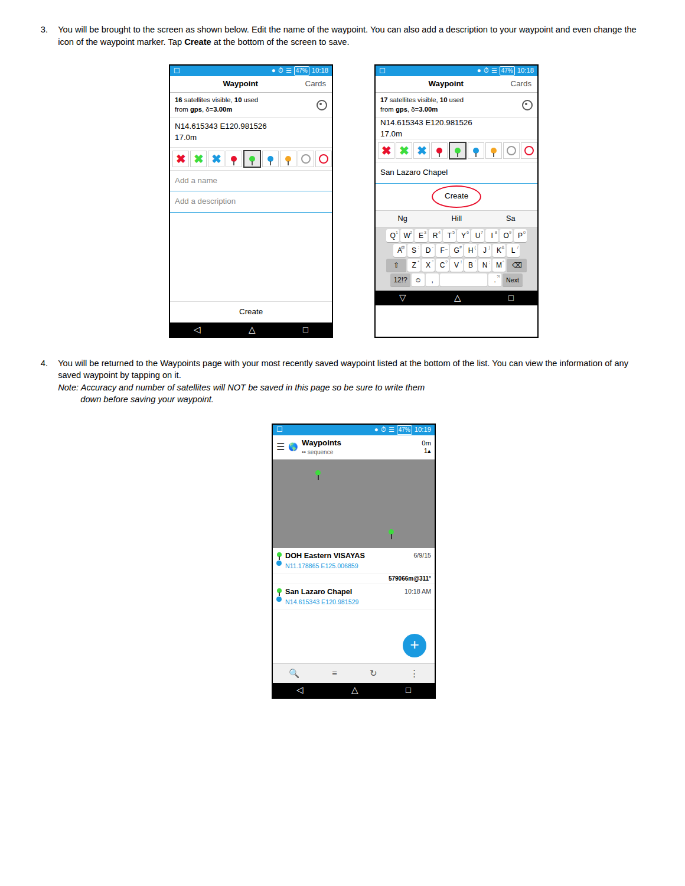You will be brought to the screen as shown below. Edit the name of the waypoint. You can also add a description to your waypoint and even change the icon of the waypoint marker. Tap Create at the bottom of the screen to save.
☐ ● ⏱ ☰ 47% 10:18
Waypoint Cards
16 satellites visible, 10 used
from gps, δ=3.00m
N14.615343 E120.981526
17.0m
✖
✖
✖
Add a name
Add a description
Create
◁ △ □
☐ ● ⏱ ☰ 47% 10:18
Waypoint Cards
17 satellites visible, 10 used
from gps, δ=3.00m
N14.615343 E120.981526
17.0m
✖
✖
✖
San Lazaro Chapel
Create
Ng Hill Sa
Q1
W2
E3
R4
T5
Y6
U7
I8
O9
P0
A@
S:
D-
F_
G#
H(
J)
K&
L/
⇧
Z*
X"
C?
V!
B'
N;
M^
⌫
12!?
☺
,
.?!
Next
▽ △ □
You will be returned to the Waypoints page with your most recently saved waypoint listed at the bottom of the list. You can view the information of any saved waypoint by tapping on it.
Note: Accuracy and number of satellites will NOT be saved in this page so be sure to write them down before saving your waypoint.
☐ ● ⏱ ☰ 47% 10:19
☰ 🌎 Waypoints•• sequence 0m
1▴
DOH Eastern VISAYAS
N11.178865 E125.006859
6/9/15
579066m@311°
San Lazaro Chapel
N14.615343 E120.981529
10:18 AM
+
🔍 ≡ ↻ ⋮
◁ △ □